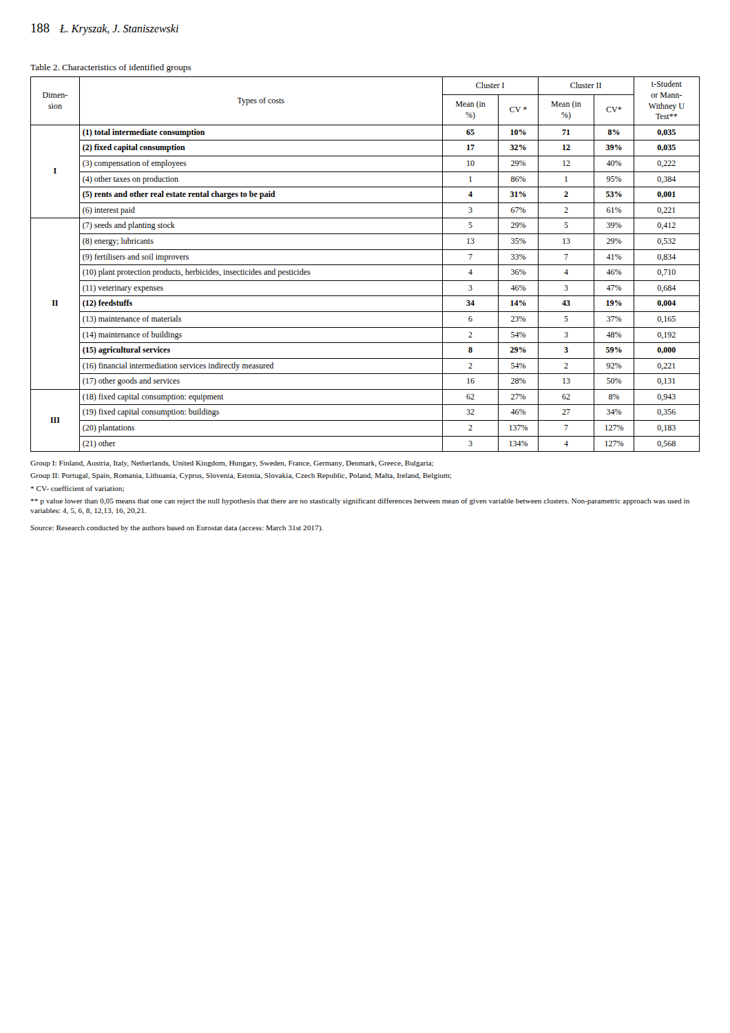188 Ł. Kryszak, J. Staniszewski
Table 2. Characteristics of identified groups
| Dimen- sion | Types of costs | Cluster I | Cluster II | t-Student or Mann- Withney U Test** |
| --- | --- | --- | --- | --- |
| Mean (in %) | CV * | Mean (in %) | CV* |
| I | (1) total intermediate consumption | 65 | 10% | 71 | 8% | 0,035 |
| (2) fixed capital consumption | 17 | 32% | 12 | 39% | 0,035 |
| (3) compensation of employees | 10 | 29% | 12 | 40% | 0,222 |
| (4) other taxes on production | 1 | 86% | 1 | 95% | 0,384 |
| (5) rents and other real estate rental charges to be paid | 4 | 31% | 2 | 53% | 0,001 |
| (6) interest paid | 3 | 67% | 2 | 61% | 0,221 |
| II | (7) seeds and planting stock | 5 | 29% | 5 | 39% | 0,412 |
| (8) energy; lubricants | 13 | 35% | 13 | 29% | 0,532 |
| (9) fertilisers and soil improvers | 7 | 33% | 7 | 41% | 0,834 |
| (10) plant protection products, herbicides, insecticides and pesticides | 4 | 36% | 4 | 46% | 0,710 |
| (11) veterinary expenses | 3 | 46% | 3 | 47% | 0,684 |
| (12) feedstuffs | 34 | 14% | 43 | 19% | 0,004 |
| (13) maintenance of materials | 6 | 23% | 5 | 37% | 0,165 |
| (14) maintenance of buildings | 2 | 54% | 3 | 48% | 0,192 |
| (15) agricultural services | 8 | 29% | 3 | 59% | 0,000 |
| (16) financial intermediation services indirectly measured | 2 | 54% | 2 | 92% | 0,221 |
| (17) other goods and services | 16 | 28% | 13 | 50% | 0,131 |
| III | (18) fixed capital consumption: equipment | 62 | 27% | 62 | 8% | 0,943 |
| (19) fixed capital consumption: buildings | 32 | 46% | 27 | 34% | 0,356 |
| (20) plantations | 2 | 137% | 7 | 127% | 0,183 |
| (21) other | 3 | 134% | 4 | 127% | 0,568 |
Group I: Finland, Austria, Italy, Netherlands, United Kingdom, Hungary, Sweden, France, Germany, Denmark, Greece, Bulgaria;
Group II: Portugal, Spain, Romania, Lithuania, Cyprus, Slovenia, Estonia, Slovakia, Czech Republic, Poland, Malta, Ireland, Belgium;
* CV- coefficient of variation;
** p value lower than 0,05 means that one can reject the null hypothesis that there are no stastically significant differences between mean of given variable between clusters. Non-parametric approach was used in variables: 4, 5, 6, 8, 12,13, 16, 20,21.
Source: Research conducted by the authors based on Eurostat data (access: March 31st 2017).